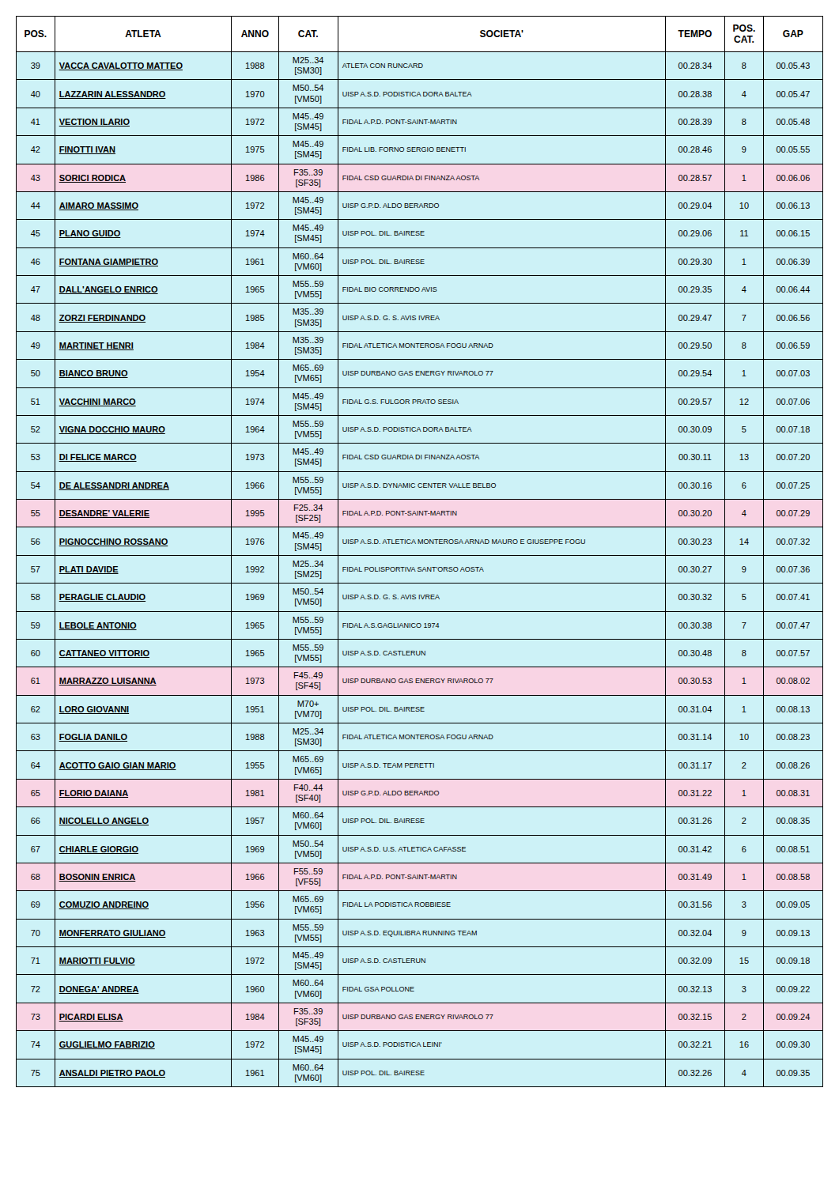| POS. | ATLETA | ANNO | CAT. | SOCIETA' | TEMPO | POS. CAT. | GAP |
| --- | --- | --- | --- | --- | --- | --- | --- |
| 39 | VACCA CAVALOTTO MATTEO | 1988 | M25..34 [SM30] | ATLETA CON RUNCARD | 00.28.34 | 8 | 00.05.43 |
| 40 | LAZZARIN ALESSANDRO | 1970 | M50..54 [VM50] | UISP A.S.D. PODISTICA DORA BALTEA | 00.28.38 | 4 | 00.05.47 |
| 41 | VECTION ILARIO | 1972 | M45..49 [SM45] | FIDAL A.P.D. PONT-SAINT-MARTIN | 00.28.39 | 8 | 00.05.48 |
| 42 | FINOTTI IVAN | 1975 | M45..49 [SM45] | FIDAL LIB. FORNO SERGIO BENETTI | 00.28.46 | 9 | 00.05.55 |
| 43 | SORICI RODICA | 1986 | F35..39 [SF35] | FIDAL CSD GUARDIA DI FINANZA AOSTA | 00.28.57 | 1 | 00.06.06 |
| 44 | AIMARO MASSIMO | 1972 | M45..49 [SM45] | UISP G.P.D. ALDO BERARDO | 00.29.04 | 10 | 00.06.13 |
| 45 | PLANO GUIDO | 1974 | M45..49 [SM45] | UISP POL. DIL. BAIRESE | 00.29.06 | 11 | 00.06.15 |
| 46 | FONTANA GIAMPIETRO | 1961 | M60..64 [VM60] | UISP POL. DIL. BAIRESE | 00.29.30 | 1 | 00.06.39 |
| 47 | DALL'ANGELO ENRICO | 1965 | M55..59 [VM55] | FIDAL BIO CORRENDO AVIS | 00.29.35 | 4 | 00.06.44 |
| 48 | ZORZI FERDINANDO | 1985 | M35..39 [SM35] | UISP A.S.D. G. S. AVIS IVREA | 00.29.47 | 7 | 00.06.56 |
| 49 | MARTINET HENRI | 1984 | M35..39 [SM35] | FIDAL ATLETICA MONTEROSA FOGU ARNAD | 00.29.50 | 8 | 00.06.59 |
| 50 | BIANCO BRUNO | 1954 | M65..69 [VM65] | UISP DURBANO GAS ENERGY RIVAROLO 77 | 00.29.54 | 1 | 00.07.03 |
| 51 | VACCHINI MARCO | 1974 | M45..49 [SM45] | FIDAL G.S. FULGOR PRATO SESIA | 00.29.57 | 12 | 00.07.06 |
| 52 | VIGNA DOCCHIO MAURO | 1964 | M55..59 [VM55] | UISP A.S.D. PODISTICA DORA BALTEA | 00.30.09 | 5 | 00.07.18 |
| 53 | DI FELICE MARCO | 1973 | M45..49 [SM45] | FIDAL CSD GUARDIA DI FINANZA AOSTA | 00.30.11 | 13 | 00.07.20 |
| 54 | DE ALESSANDRI ANDREA | 1966 | M55..59 [VM55] | UISP A.S.D. DYNAMIC CENTER VALLE BELBO | 00.30.16 | 6 | 00.07.25 |
| 55 | DESANDRE' VALERIE | 1995 | F25..34 [SF25] | FIDAL A.P.D. PONT-SAINT-MARTIN | 00.30.20 | 4 | 00.07.29 |
| 56 | PIGNOCCHINO ROSSANO | 1976 | M45..49 [SM45] | UISP A.S.D. ATLETICA MONTEROSA ARNAD MAURO E GIUSEPPE FOGU | 00.30.23 | 14 | 00.07.32 |
| 57 | PLATI DAVIDE | 1992 | M25..34 [SM25] | FIDAL POLISPORTIVA SANT'ORSO AOSTA | 00.30.27 | 9 | 00.07.36 |
| 58 | PERAGLIE CLAUDIO | 1969 | M50..54 [VM50] | UISP A.S.D. G. S. AVIS IVREA | 00.30.32 | 5 | 00.07.41 |
| 59 | LEBOLE ANTONIO | 1965 | M55..59 [VM55] | FIDAL A.S.GAGLIANICO 1974 | 00.30.38 | 7 | 00.07.47 |
| 60 | CATTANEO VITTORIO | 1965 | M55..59 [VM55] | UISP A.S.D. CASTLERUN | 00.30.48 | 8 | 00.07.57 |
| 61 | MARRAZZO LUISANNA | 1973 | F45..49 [SF45] | UISP DURBANO GAS ENERGY RIVAROLO 77 | 00.30.53 | 1 | 00.08.02 |
| 62 | LORO GIOVANNI | 1951 | M70+ [VM70] | UISP POL. DIL. BAIRESE | 00.31.04 | 1 | 00.08.13 |
| 63 | FOGLIA DANILO | 1988 | M25..34 [SM30] | FIDAL ATLETICA MONTEROSA FOGU ARNAD | 00.31.14 | 10 | 00.08.23 |
| 64 | ACOTTO GAIO GIAN MARIO | 1955 | M65..69 [VM65] | UISP A.S.D. TEAM PERETTI | 00.31.17 | 2 | 00.08.26 |
| 65 | FLORIO DAIANA | 1981 | F40..44 [SF40] | UISP G.P.D. ALDO BERARDO | 00.31.22 | 1 | 00.08.31 |
| 66 | NICOLELLO ANGELO | 1957 | M60..64 [VM60] | UISP POL. DIL. BAIRESE | 00.31.26 | 2 | 00.08.35 |
| 67 | CHIARLE GIORGIO | 1969 | M50..54 [VM50] | UISP A.S.D. U.S. ATLETICA CAFASSE | 00.31.42 | 6 | 00.08.51 |
| 68 | BOSONIN ENRICA | 1966 | F55..59 [VF55] | FIDAL A.P.D. PONT-SAINT-MARTIN | 00.31.49 | 1 | 00.08.58 |
| 69 | COMUZIO ANDREINO | 1956 | M65..69 [VM65] | FIDAL LA PODISTICA ROBBIESE | 00.31.56 | 3 | 00.09.05 |
| 70 | MONFERRATO GIULIANO | 1963 | M55..59 [VM55] | UISP A.S.D. EQUILIBRA RUNNING TEAM | 00.32.04 | 9 | 00.09.13 |
| 71 | MARIOTTI FULVIO | 1972 | M45..49 [SM45] | UISP A.S.D. CASTLERUN | 00.32.09 | 15 | 00.09.18 |
| 72 | DONEGA' ANDREA | 1960 | M60..64 [VM60] | FIDAL GSA POLLONE | 00.32.13 | 3 | 00.09.22 |
| 73 | PICARDI ELISA | 1984 | F35..39 [SF35] | UISP DURBANO GAS ENERGY RIVAROLO 77 | 00.32.15 | 2 | 00.09.24 |
| 74 | GUGLIELMO FABRIZIO | 1972 | M45..49 [SM45] | UISP A.S.D. PODISTICA LEINI' | 00.32.21 | 16 | 00.09.30 |
| 75 | ANSALDI PIETRO PAOLO | 1961 | M60..64 [VM60] | UISP POL. DIL. BAIRESE | 00.32.26 | 4 | 00.09.35 |